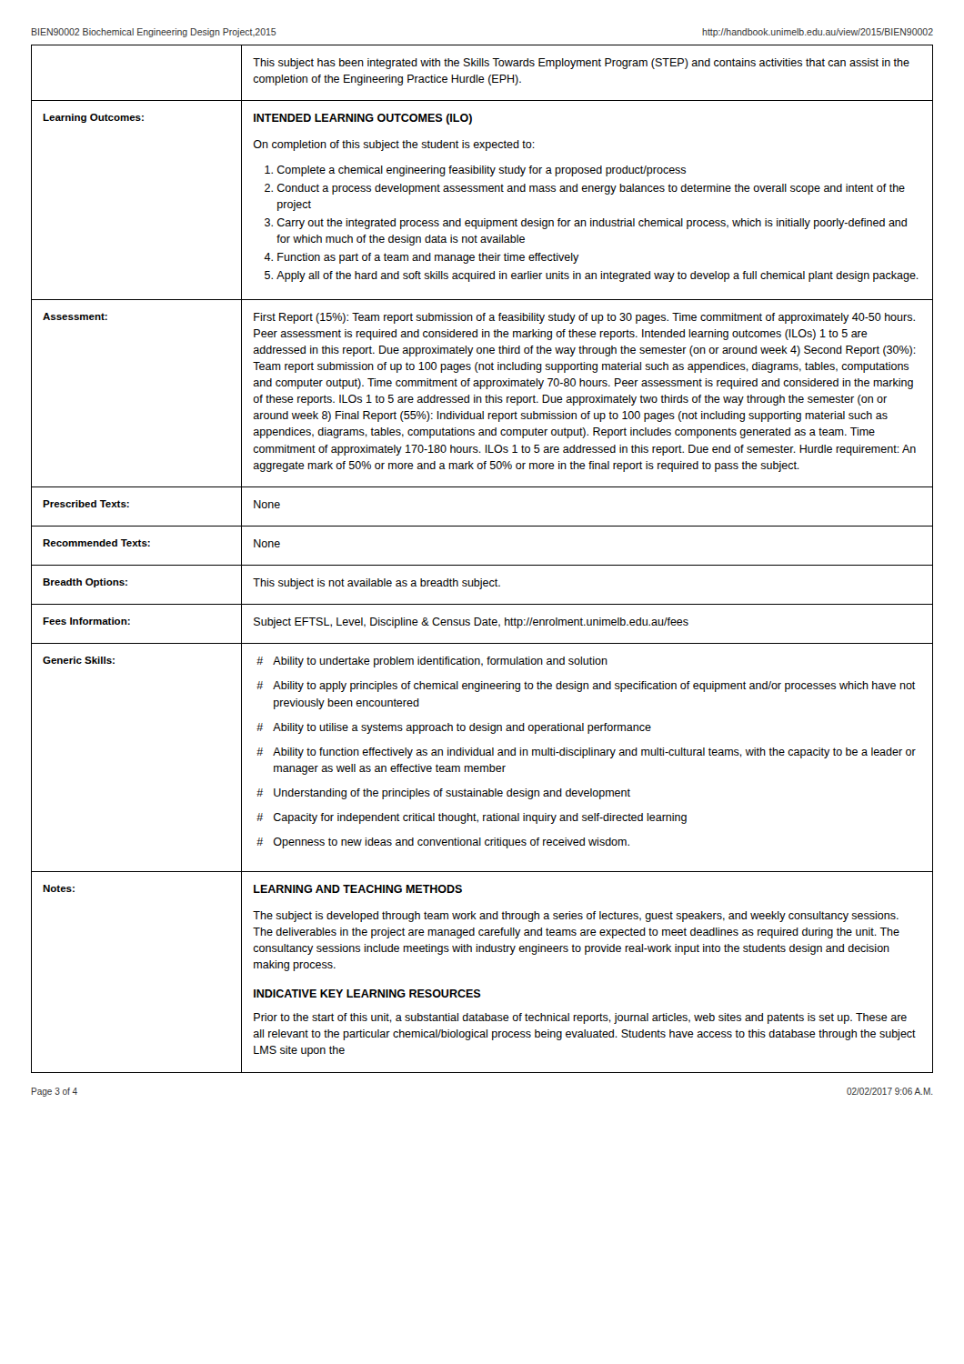BIEN90002 Biochemical Engineering Design Project,2015 http://handbook.unimelb.edu.au/view/2015/BIEN90002
| | This subject has been integrated with the Skills Towards Employment Program (STEP) and contains activities that can assist in the completion of the Engineering Practice Hurdle (EPH). |
| Learning Outcomes: | INTENDED LEARNING OUTCOMES (ILO) On completion of this subject the student is expected to: Complete a chemical engineering feasibility study for a proposed product/process Conduct a process development assessment and mass and energy balances to determine the overall scope and intent of the project Carry out the integrated process and equipment design for an industrial chemical process, which is initially poorly-defined and for which much of the design data is not available Function as part of a team and manage their time effectively Apply all of the hard and soft skills acquired in earlier units in an integrated way to develop a full chemical plant design package. |
| Assessment: | First Report (15%): Team report submission of a feasibility study of up to 30 pages. Time commitment of approximately 40-50 hours. Peer assessment is required and considered in the marking of these reports. Intended learning outcomes (ILOs) 1 to 5 are addressed in this report. Due approximately one third of the way through the semester (on or around week 4) Second Report (30%): Team report submission of up to 100 pages (not including supporting material such as appendices, diagrams, tables, computations and computer output). Time commitment of approximately 70-80 hours. Peer assessment is required and considered in the marking of these reports. ILOs 1 to 5 are addressed in this report. Due approximately two thirds of the way through the semester (on or around week 8) Final Report (55%): Individual report submission of up to 100 pages (not including supporting material such as appendices, diagrams, tables, computations and computer output). Report includes components generated as a team. Time commitment of approximately 170-180 hours. ILOs 1 to 5 are addressed in this report. Due end of semester. Hurdle requirement: An aggregate mark of 50% or more and a mark of 50% or more in the final report is required to pass the subject. |
| Prescribed Texts: | None |
| Recommended Texts: | None |
| Breadth Options: | This subject is not available as a breadth subject. |
| Fees Information: | Subject EFTSL, Level, Discipline & Census Date, http://enrolment.unimelb.edu.au/fees |
| Generic Skills: | Ability to undertake problem identification, formulation and solution Ability to apply principles of chemical engineering to the design and specification of equipment and/or processes which have not previously been encountered Ability to utilise a systems approach to design and operational performance Ability to function effectively as an individual and in multi-disciplinary and multi-cultural teams, with the capacity to be a leader or manager as well as an effective team member Understanding of the principles of sustainable design and development Capacity for independent critical thought, rational inquiry and self-directed learning Openness to new ideas and conventional critiques of received wisdom. |
| Notes: | LEARNING AND TEACHING METHODS The subject is developed through team work and through a series of lectures, guest speakers, and weekly consultancy sessions. The deliverables in the project are managed carefully and teams are expected to meet deadlines as required during the unit. The consultancy sessions include meetings with industry engineers to provide real-work input into the students design and decision making process. INDICATIVE KEY LEARNING RESOURCES Prior to the start of this unit, a substantial database of technical reports, journal articles, web sites and patents is set up. These are all relevant to the particular chemical/biological process being evaluated. Students have access to this database through the subject LMS site upon the |
Page 3 of 4 02/02/2017 9:06 A.M.